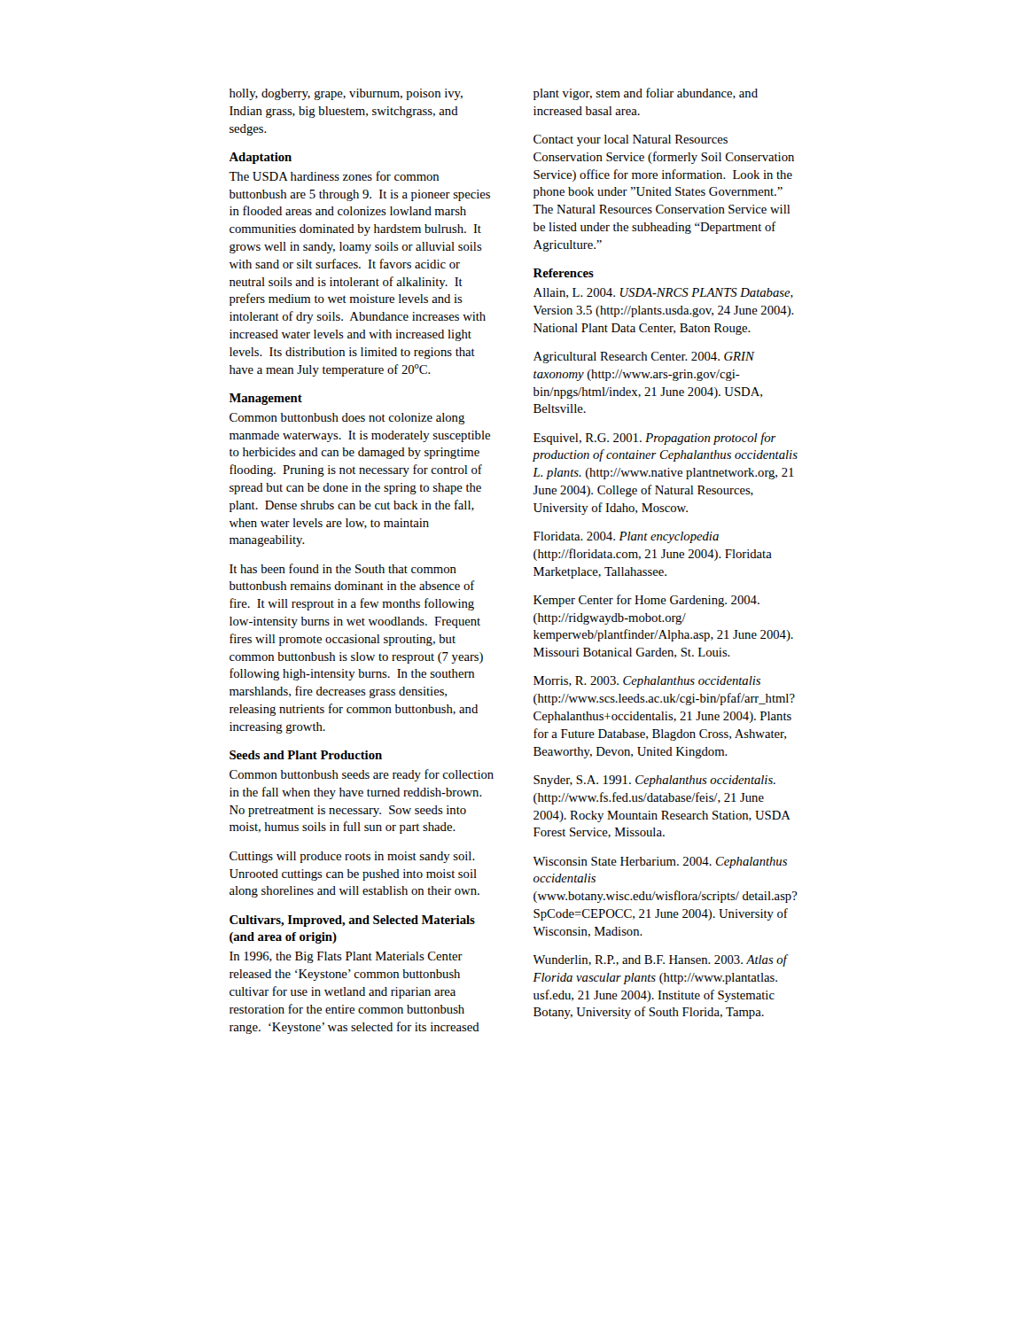holly, dogberry, grape, viburnum, poison ivy, Indian grass, big bluestem, switchgrass, and sedges.
Adaptation
The USDA hardiness zones for common buttonbush are 5 through 9. It is a pioneer species in flooded areas and colonizes lowland marsh communities dominated by hardstem bulrush. It grows well in sandy, loamy soils or alluvial soils with sand or silt surfaces. It favors acidic or neutral soils and is intolerant of alkalinity. It prefers medium to wet moisture levels and is intolerant of dry soils. Abundance increases with increased water levels and with increased light levels. Its distribution is limited to regions that have a mean July temperature of 20oC.
Management
Common buttonbush does not colonize along manmade waterways. It is moderately susceptible to herbicides and can be damaged by springtime flooding. Pruning is not necessary for control of spread but can be done in the spring to shape the plant. Dense shrubs can be cut back in the fall, when water levels are low, to maintain manageability.
It has been found in the South that common buttonbush remains dominant in the absence of fire. It will resprout in a few months following low-intensity burns in wet woodlands. Frequent fires will promote occasional sprouting, but common buttonbush is slow to resprout (7 years) following high-intensity burns. In the southern marshlands, fire decreases grass densities, releasing nutrients for common buttonbush, and increasing growth.
Seeds and Plant Production
Common buttonbush seeds are ready for collection in the fall when they have turned reddish-brown. No pretreatment is necessary. Sow seeds into moist, humus soils in full sun or part shade.
Cuttings will produce roots in moist sandy soil. Unrooted cuttings can be pushed into moist soil along shorelines and will establish on their own.
Cultivars, Improved, and Selected Materials (and area of origin)
In 1996, the Big Flats Plant Materials Center released the ‘Keystone’ common buttonbush cultivar for use in wetland and riparian area restoration for the entire common buttonbush range. ‘Keystone’ was selected for its increased plant vigor, stem and foliar abundance, and increased basal area.
Contact your local Natural Resources Conservation Service (formerly Soil Conservation Service) office for more information. Look in the phone book under ”United States Government.” The Natural Resources Conservation Service will be listed under the subheading “Department of Agriculture.”
References
Allain, L. 2004. USDA-NRCS PLANTS Database, Version 3.5 (http://plants.usda.gov, 24 June 2004). National Plant Data Center, Baton Rouge.
Agricultural Research Center. 2004. GRIN taxonomy (http://www.ars-grin.gov/cgi-bin/npgs/html/index, 21 June 2004). USDA, Beltsville.
Esquivel, R.G. 2001. Propagation protocol for production of container Cephalanthus occidentalis L. plants. (http://www.native plantnetwork.org, 21 June 2004). College of Natural Resources, University of Idaho, Moscow.
Floridata. 2004. Plant encyclopedia (http://floridata.com, 21 June 2004). Floridata Marketplace, Tallahassee.
Kemper Center for Home Gardening. 2004. (http://ridgwaydb-mobot.org/ kemperweb/plantfinder/Alpha.asp, 21 June 2004). Missouri Botanical Garden, St. Louis.
Morris, R. 2003. Cephalanthus occidentalis (http://www.scs.leeds.ac.uk/cgi-bin/pfaf/arr_html? Cephalanthus+occidentalis, 21 June 2004). Plants for a Future Database, Blagdon Cross, Ashwater, Beaworthy, Devon, United Kingdom.
Snyder, S.A. 1991. Cephalanthus occidentalis. (http://www.fs.fed.us/database/feis/, 21 June 2004). Rocky Mountain Research Station, USDA Forest Service, Missoula.
Wisconsin State Herbarium. 2004. Cephalanthus occidentalis (www.botany.wisc.edu/wisflora/scripts/ detail.asp?SpCode=CEPOCC, 21 June 2004). University of Wisconsin, Madison.
Wunderlin, R.P., and B.F. Hansen. 2003. Atlas of Florida vascular plants (http://www.plantatlas. usf.edu, 21 June 2004). Institute of Systematic Botany, University of South Florida, Tampa.